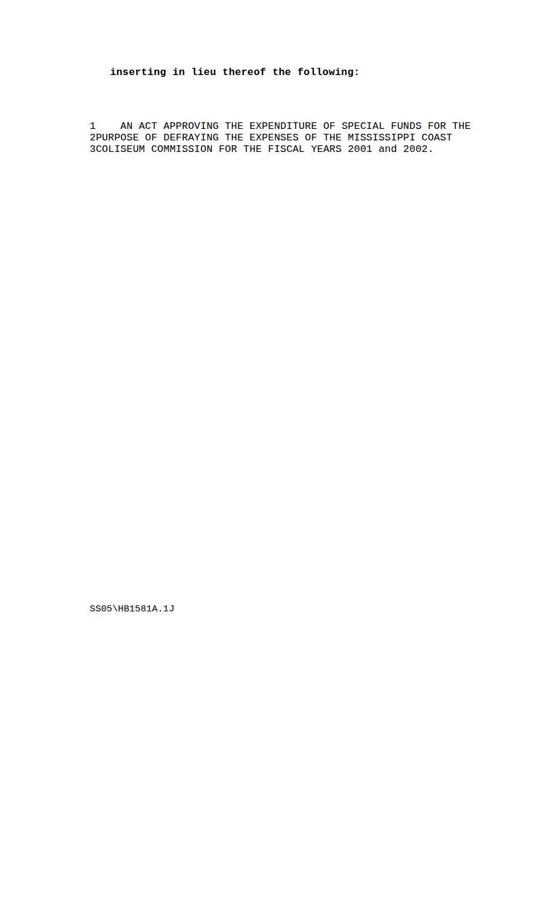inserting in lieu thereof the following:
1 AN ACT APPROVING THE EXPENDITURE OF SPECIAL FUNDS FOR THE 2PURPOSE OF DEFRAYING THE EXPENSES OF THE MISSISSIPPI COAST 3COLISEUM COMMISSION FOR THE FISCAL YEARS 2001 and 2002.
SS05\HB1581A.1J